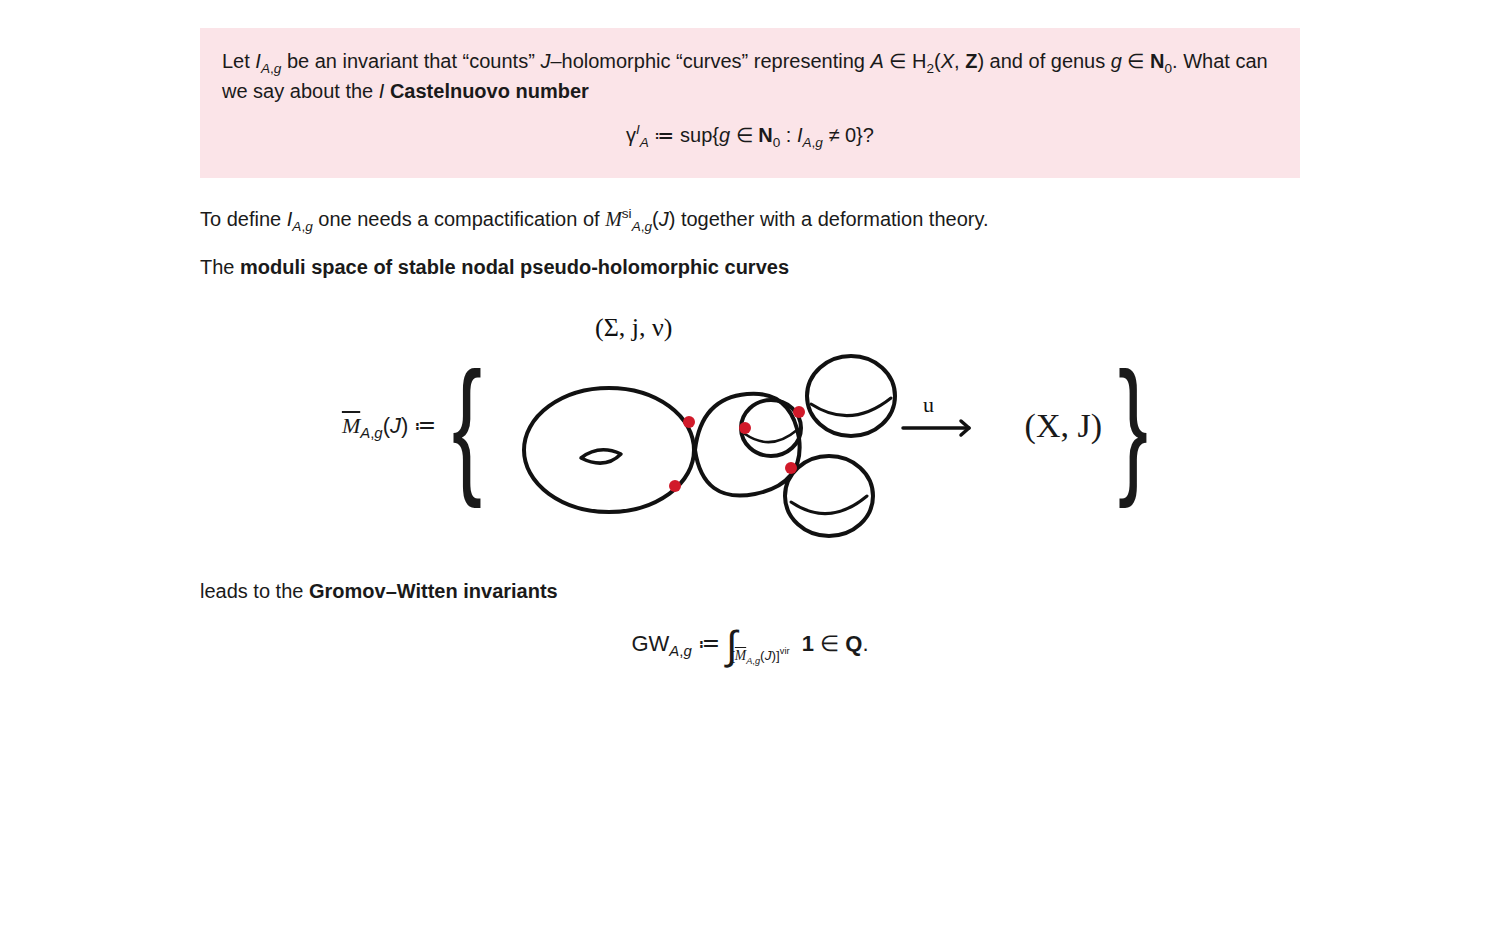Let IA,g be an invariant that “counts” J–holomorphic “curves” representing A ∈ H2(X, Z) and of genus g ∈ N0. What can we say about the I Castelnuovo number
γIA ≔ sup{g ∈ N0 : IA,g ≠ 0}?
To define IA,g one needs a compactification of MsiA,g(J) together with a deformation theory.
The moduli space of stable nodal pseudo-holomorphic curves
MA,g(J) ≔ {
(Σ, j, ν) u
(X, J) }
leads to the Gromov–Witten invariants
GWA,g ≔ ∫[MA,g(J)]vir 1 ∈ Q.